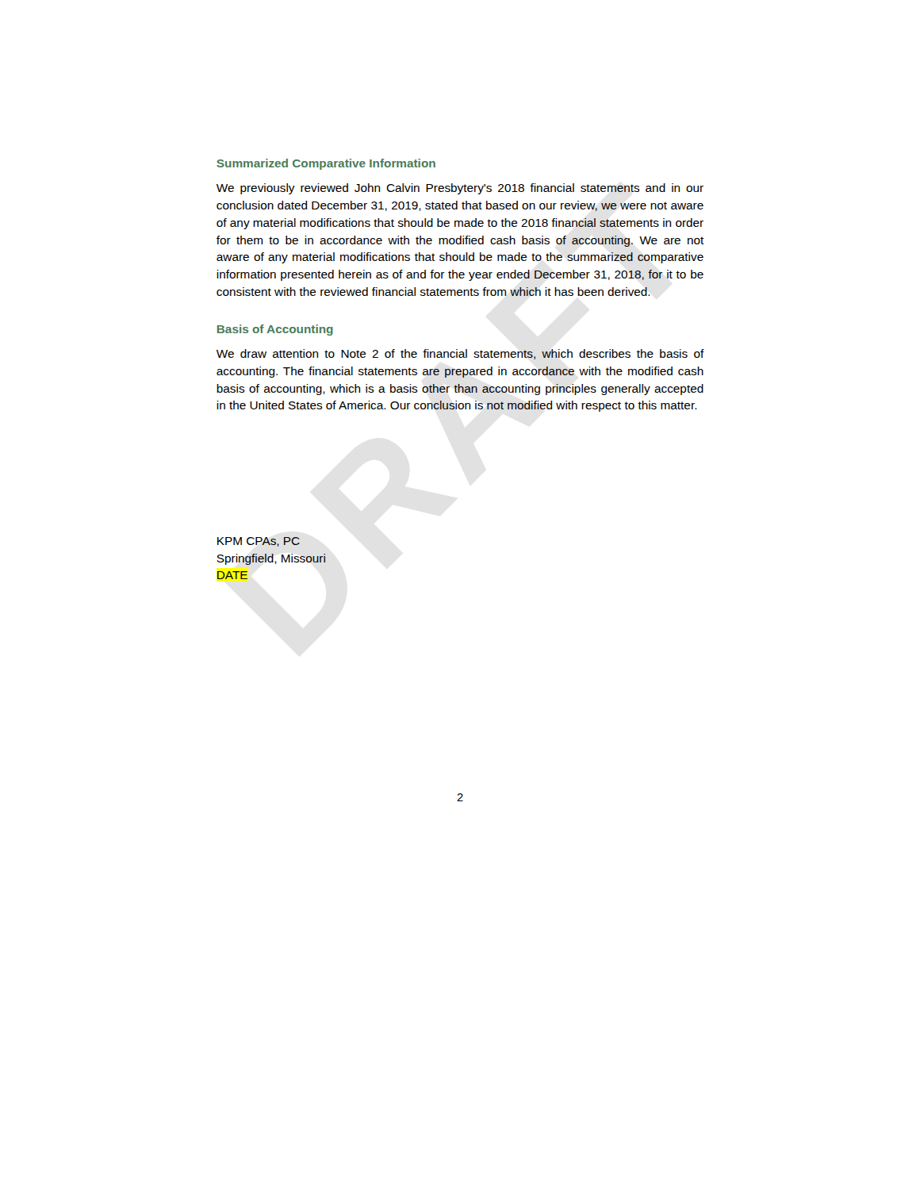DRAFT
Summarized Comparative Information
We previously reviewed John Calvin Presbytery's 2018 financial statements and in our conclusion dated December 31, 2019, stated that based on our review, we were not aware of any material modifications that should be made to the 2018 financial statements in order for them to be in accordance with the modified cash basis of accounting. We are not aware of any material modifications that should be made to the summarized comparative information presented herein as of and for the year ended December 31, 2018, for it to be consistent with the reviewed financial statements from which it has been derived.
Basis of Accounting
We draw attention to Note 2 of the financial statements, which describes the basis of accounting. The financial statements are prepared in accordance with the modified cash basis of accounting, which is a basis other than accounting principles generally accepted in the United States of America. Our conclusion is not modified with respect to this matter.
KPM CPAs, PC
Springfield, Missouri
DATE
2